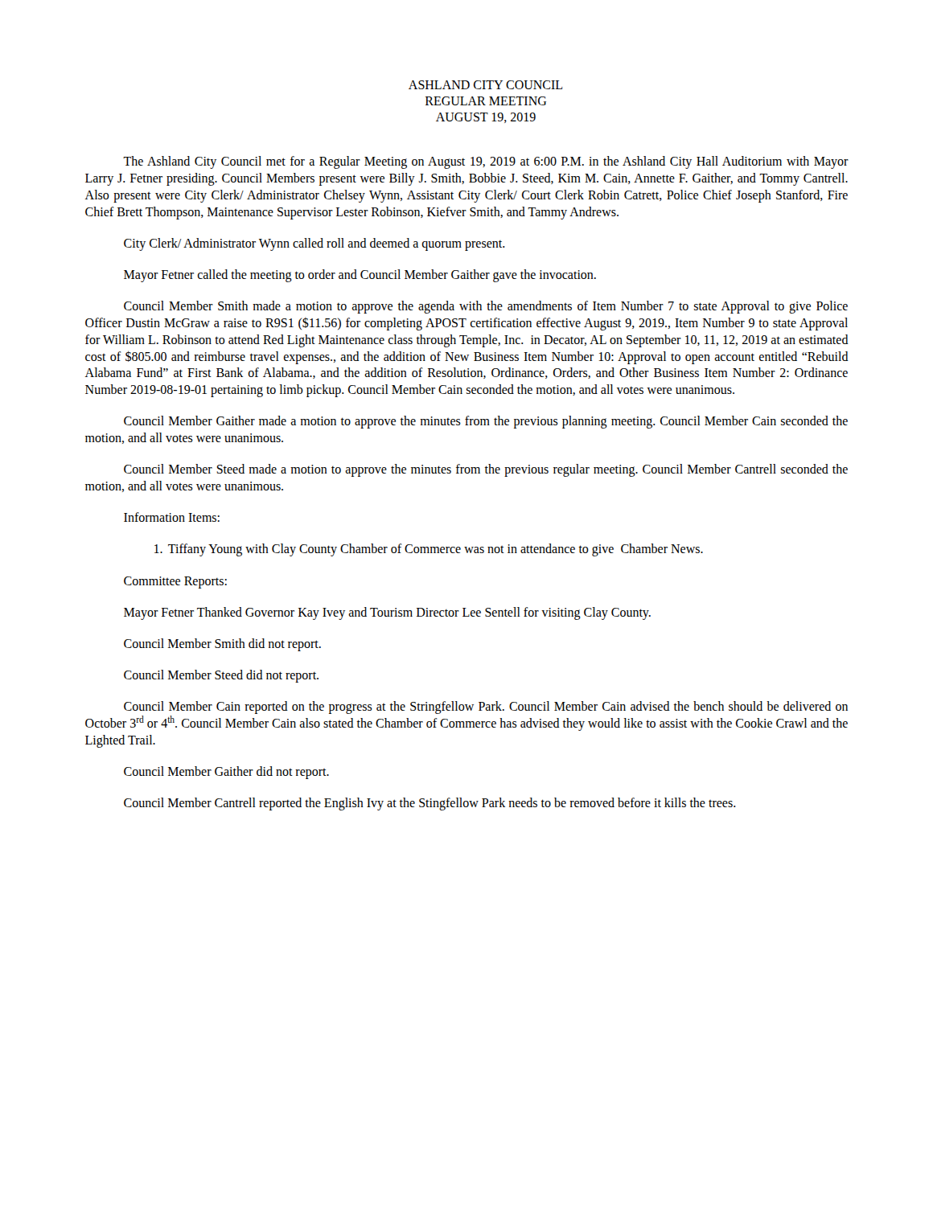ASHLAND CITY COUNCIL
REGULAR MEETING
AUGUST 19, 2019
The Ashland City Council met for a Regular Meeting on August 19, 2019 at 6:00 P.M. in the Ashland City Hall Auditorium with Mayor Larry J. Fetner presiding. Council Members present were Billy J. Smith, Bobbie J. Steed, Kim M. Cain, Annette F. Gaither, and Tommy Cantrell. Also present were City Clerk/ Administrator Chelsey Wynn, Assistant City Clerk/ Court Clerk Robin Catrett, Police Chief Joseph Stanford, Fire Chief Brett Thompson, Maintenance Supervisor Lester Robinson, Kiefver Smith, and Tammy Andrews.
City Clerk/ Administrator Wynn called roll and deemed a quorum present.
Mayor Fetner called the meeting to order and Council Member Gaither gave the invocation.
Council Member Smith made a motion to approve the agenda with the amendments of Item Number 7 to state Approval to give Police Officer Dustin McGraw a raise to R9S1 ($11.56) for completing APOST certification effective August 9, 2019., Item Number 9 to state Approval for William L. Robinson to attend Red Light Maintenance class through Temple, Inc. in Decator, AL on September 10, 11, 12, 2019 at an estimated cost of $805.00 and reimburse travel expenses., and the addition of New Business Item Number 10: Approval to open account entitled “Rebuild Alabama Fund” at First Bank of Alabama., and the addition of Resolution, Ordinance, Orders, and Other Business Item Number 2: Ordinance Number 2019-08-19-01 pertaining to limb pickup. Council Member Cain seconded the motion, and all votes were unanimous.
Council Member Gaither made a motion to approve the minutes from the previous planning meeting. Council Member Cain seconded the motion, and all votes were unanimous.
Council Member Steed made a motion to approve the minutes from the previous regular meeting. Council Member Cantrell seconded the motion, and all votes were unanimous.
Information Items:
Tiffany Young with Clay County Chamber of Commerce was not in attendance to give Chamber News.
Committee Reports:
Mayor Fetner Thanked Governor Kay Ivey and Tourism Director Lee Sentell for visiting Clay County.
Council Member Smith did not report.
Council Member Steed did not report.
Council Member Cain reported on the progress at the Stringfellow Park. Council Member Cain advised the bench should be delivered on October 3rd or 4th. Council Member Cain also stated the Chamber of Commerce has advised they would like to assist with the Cookie Crawl and the Lighted Trail.
Council Member Gaither did not report.
Council Member Cantrell reported the English Ivy at the Stingfellow Park needs to be removed before it kills the trees.